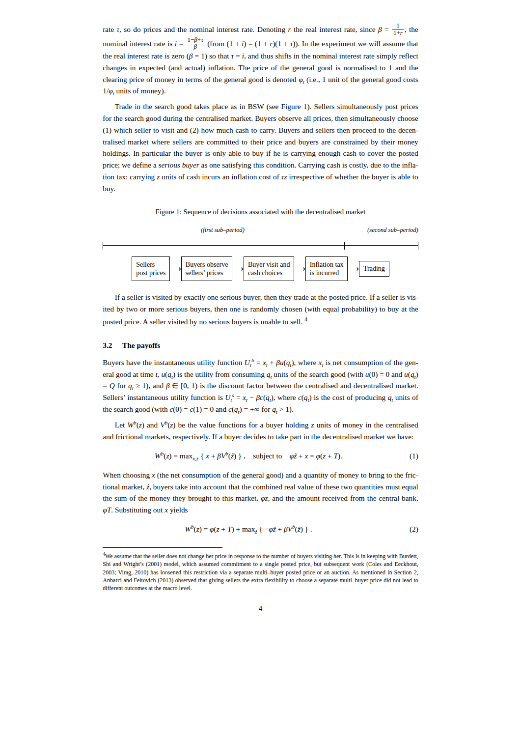rate τ, so do prices and the nominal interest rate. Denoting r the real interest rate, since β = 11+r, the nominal interest rate is i = 1−β+τ β (from (1 + i) = (1 + r)(1 + τ)). In the experiment we will assume that the real interest rate is zero (β = 1) so that τ = i, and thus shifts in the nominal interest rate simply reflect changes in expected (and actual) inflation. The price of the general good is normalised to 1 and the clearing price of money in terms of the general good is denoted φt (i.e., 1 unit of the general good costs 1/φt units of money).
Trade in the search good takes place as in BSW (see Figure 1). Sellers simultaneously post prices for the search good during the centralised market. Buyers observe all prices, then simultaneously choose (1) which seller to visit and (2) how much cash to carry. Buyers and sellers then proceed to the decentralised market where sellers are committed to their price and buyers are constrained by their money holdings. In particular the buyer is only able to buy if he is carrying enough cash to cover the posted price; we define a serious buyer as one satisfying this condition. Carrying cash is costly, due to the inflation tax: carrying z units of cash incurs an inflation cost of τz irrespective of whether the buyer is able to buy.
Figure 1: Sequence of decisions associated with the decentralised market
(first sub–period) (second sub–period)
| Sellers post prices | ⟶ | Buyers observe sellers’ prices | ⟶ | Buyer visit and cash choices | ⟶ | Inflation tax is incurred | ⟶ | Trading |
If a seller is visited by exactly one serious buyer, then they trade at the posted price. If a seller is visited by two or more serious buyers, then one is randomly chosen (with equal probability) to buy at the posted price. A seller visited by no serious buyers is unable to sell. 4
3.2 The payoffs
Buyers have the instantaneous utility function Utb = xt + βu(qt), where xt is net consumption of the general good at time t, u(qt) is the utility from consuming qt units of the search good (with u(0) = 0 and u(qt) = Q for qt ≥ 1), and β ∈ [0, 1) is the discount factor between the centralised and decentralised market. Sellers’ instantaneous utility function is Uts = xt − βc(qt), where c(qt) is the cost of producing qt units of the search good (with c(0) = c(1) = 0 and c(qt) = +∞ for qt > 1).
Let Wb(z) and Vb(z) be the value functions for a buyer holding z units of money in the centralised and frictional markets, respectively. If a buyer decides to take part in the decentralised market we have:
Wb(z) = maxx,ẑ { x + βVb(ẑ) } , subject to φẑ + x = φ(z + T).
(1)
When choosing x (the net consumption of the general good) and a quantity of money to bring to the frictional market, ẑ, buyers take into account that the combined real value of these two quantities must equal the sum of the money they brought to this market, φz, and the amount received from the central bank, φT. Substituting out x yields
Wb(z) = φ(z + T) + maxẑ { −φẑ + βVb(ẑ) } .
(2)
4 We assume that the seller does not change her price in response to the number of buyers visiting her. This is in keeping with Burdett, Shi and Wright’s (2001) model, which assumed commitment to a single posted price, but subsequent work (Coles and Eeckhout, 2003; Virag, 2010) has loosened this restriction via a separate multi–buyer posted price or an auction. As mentioned in Section 2, Anbarci and Feltovich (2013) observed that giving sellers the extra flexibility to choose a separate multi–buyer price did not lead to different outcomes at the macro level.
4